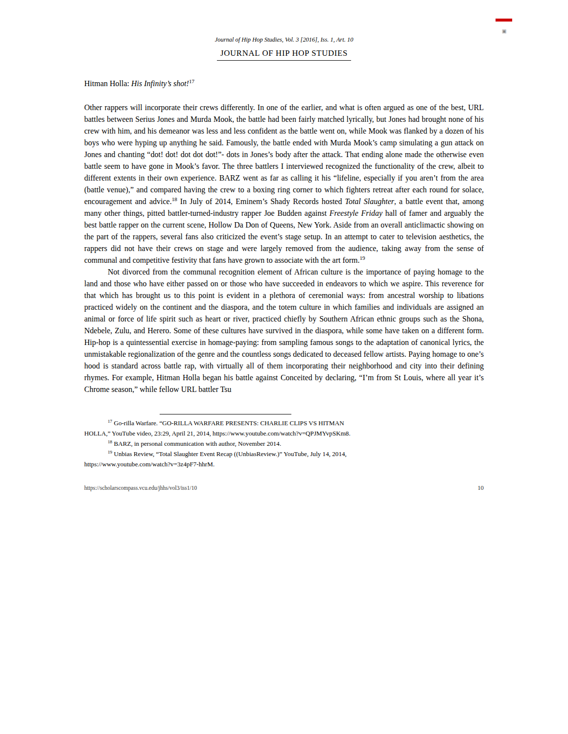Journal of Hip Hop Studies, Vol. 3 [2016], Iss. 1, Art. 10
JOURNAL OF HIP HOP STUDIES
▣
Hitman Holla: His Infinity’s shot!17
Other rappers will incorporate their crews differently. In one of the earlier, and what is often argued as one of the best, URL battles between Serius Jones and Murda Mook, the battle had been fairly matched lyrically, but Jones had brought none of his crew with him, and his demeanor was less and less confident as the battle went on, while Mook was flanked by a dozen of his boys who were hyping up anything he said. Famously, the battle ended with Murda Mook’s camp simulating a gun attack on Jones and chanting “dot! dot! dot dot dot!”- dots in Jones’s body after the attack. That ending alone made the otherwise even battle seem to have gone in Mook’s favor. The three battlers I interviewed recognized the functionality of the crew, albeit to different extents in their own experience. BARZ went as far as calling it his “lifeline, especially if you aren’t from the area (battle venue),” and compared having the crew to a boxing ring corner to which fighters retreat after each round for solace, encouragement and advice.18 In July of 2014, Eminem’s Shady Records hosted Total Slaughter, a battle event that, among many other things, pitted battler-turned-industry rapper Joe Budden against Freestyle Friday hall of famer and arguably the best battle rapper on the current scene, Hollow Da Don of Queens, New York. Aside from an overall anticlimactic showing on the part of the rappers, several fans also criticized the event’s stage setup. In an attempt to cater to television aesthetics, the rappers did not have their crews on stage and were largely removed from the audience, taking away from the sense of communal and competitive festivity that fans have grown to associate with the art form.19
Not divorced from the communal recognition element of African culture is the importance of paying homage to the land and those who have either passed on or those who have succeeded in endeavors to which we aspire. This reverence for that which has brought us to this point is evident in a plethora of ceremonial ways: from ancestral worship to libations practiced widely on the continent and the diaspora, and the totem culture in which families and individuals are assigned an animal or force of life spirit such as heart or river, practiced chiefly by Southern African ethnic groups such as the Shona, Ndebele, Zulu, and Herero. Some of these cultures have survived in the diaspora, while some have taken on a different form. Hip-hop is a quintessential exercise in homage-paying: from sampling famous songs to the adaptation of canonical lyrics, the unmistakable regionalization of the genre and the countless songs dedicated to deceased fellow artists. Paying homage to one’s hood is standard across battle rap, with virtually all of them incorporating their neighborhood and city into their defining rhymes. For example, Hitman Holla began his battle against Conceited by declaring, “I’m from St Louis, where all year it’s Chrome season,” while fellow URL battler Tsu
17 Go-rilla Warfare. “GO-RILLA WARFARE PRESENTS: CHARLIE CLIPS VS HITMAN
HOLLA,” YouTube video, 23:29, April 21, 2014, https://www.youtube.com/watch?v=QPJMYvpSKm8.
18 BARZ, in personal communication with author, November 2014.
19 Unbias Review, “Total Slaughter Event Recap ((UnbiasReview.)” YouTube, July 14, 2014,
https://www.youtube.com/watch?v=3z4pF7-hhrM.
https://scholarscompass.vcu.edu/jhhs/vol3/iss1/10 10